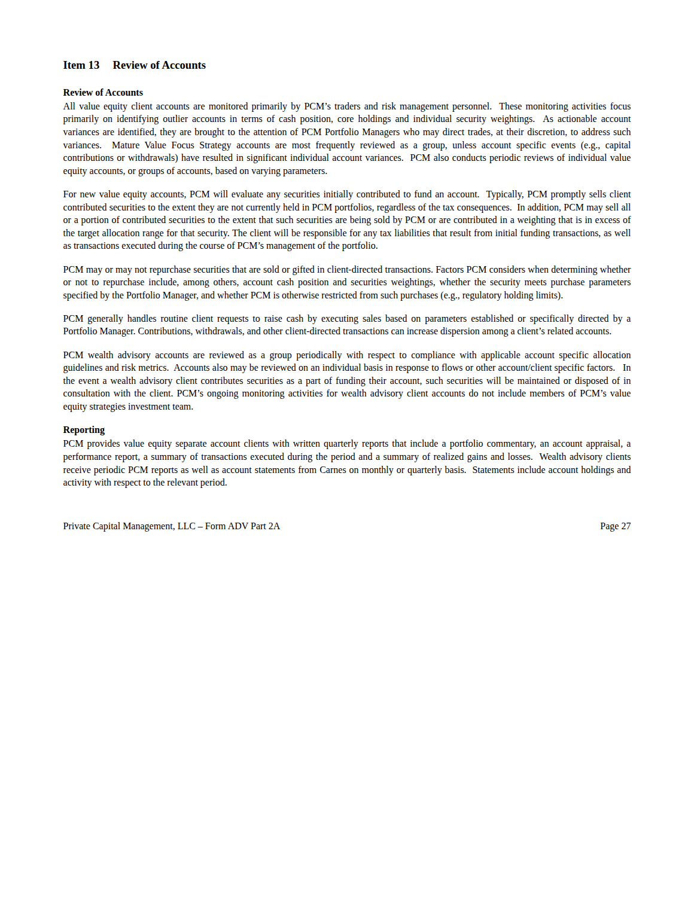Item 13 Review of Accounts
Review of Accounts
All value equity client accounts are monitored primarily by PCM’s traders and risk management personnel. These monitoring activities focus primarily on identifying outlier accounts in terms of cash position, core holdings and individual security weightings. As actionable account variances are identified, they are brought to the attention of PCM Portfolio Managers who may direct trades, at their discretion, to address such variances. Mature Value Focus Strategy accounts are most frequently reviewed as a group, unless account specific events (e.g., capital contributions or withdrawals) have resulted in significant individual account variances. PCM also conducts periodic reviews of individual value equity accounts, or groups of accounts, based on varying parameters.
For new value equity accounts, PCM will evaluate any securities initially contributed to fund an account. Typically, PCM promptly sells client contributed securities to the extent they are not currently held in PCM portfolios, regardless of the tax consequences. In addition, PCM may sell all or a portion of contributed securities to the extent that such securities are being sold by PCM or are contributed in a weighting that is in excess of the target allocation range for that security. The client will be responsible for any tax liabilities that result from initial funding transactions, as well as transactions executed during the course of PCM’s management of the portfolio.
PCM may or may not repurchase securities that are sold or gifted in client-directed transactions. Factors PCM considers when determining whether or not to repurchase include, among others, account cash position and securities weightings, whether the security meets purchase parameters specified by the Portfolio Manager, and whether PCM is otherwise restricted from such purchases (e.g., regulatory holding limits).
PCM generally handles routine client requests to raise cash by executing sales based on parameters established or specifically directed by a Portfolio Manager. Contributions, withdrawals, and other client-directed transactions can increase dispersion among a client’s related accounts.
PCM wealth advisory accounts are reviewed as a group periodically with respect to compliance with applicable account specific allocation guidelines and risk metrics. Accounts also may be reviewed on an individual basis in response to flows or other account/client specific factors. In the event a wealth advisory client contributes securities as a part of funding their account, such securities will be maintained or disposed of in consultation with the client. PCM’s ongoing monitoring activities for wealth advisory client accounts do not include members of PCM’s value equity strategies investment team.
Reporting
PCM provides value equity separate account clients with written quarterly reports that include a portfolio commentary, an account appraisal, a performance report, a summary of transactions executed during the period and a summary of realized gains and losses. Wealth advisory clients receive periodic PCM reports as well as account statements from Carnes on monthly or quarterly basis. Statements include account holdings and activity with respect to the relevant period.
Private Capital Management, LLC – Form ADV Part 2A Page 27